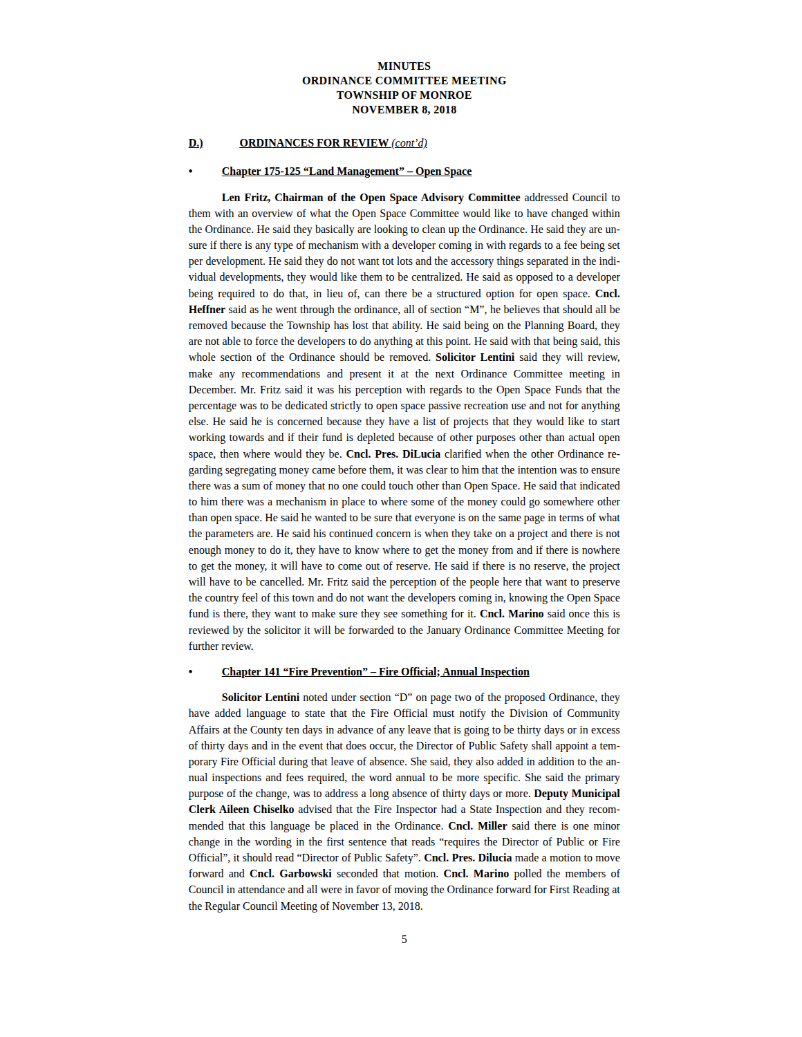MINUTES
ORDINANCE COMMITTEE MEETING
TOWNSHIP OF MONROE
NOVEMBER 8, 2018
D.) ORDINANCES FOR REVIEW (cont’d)
Chapter 175-125 “Land Management” – Open Space
Len Fritz, Chairman of the Open Space Advisory Committee addressed Council to them with an overview of what the Open Space Committee would like to have changed within the Ordinance. He said they basically are looking to clean up the Ordinance. He said they are unsure if there is any type of mechanism with a developer coming in with regards to a fee being set per development. He said they do not want tot lots and the accessory things separated in the individual developments, they would like them to be centralized. He said as opposed to a developer being required to do that, in lieu of, can there be a structured option for open space. Cncl. Heffner said as he went through the ordinance, all of section “M”, he believes that should all be removed because the Township has lost that ability. He said being on the Planning Board, they are not able to force the developers to do anything at this point. He said with that being said, this whole section of the Ordinance should be removed. Solicitor Lentini said they will review, make any recommendations and present it at the next Ordinance Committee meeting in December. Mr. Fritz said it was his perception with regards to the Open Space Funds that the percentage was to be dedicated strictly to open space passive recreation use and not for anything else. He said he is concerned because they have a list of projects that they would like to start working towards and if their fund is depleted because of other purposes other than actual open space, then where would they be. Cncl. Pres. DiLucia clarified when the other Ordinance regarding segregating money came before them, it was clear to him that the intention was to ensure there was a sum of money that no one could touch other than Open Space. He said that indicated to him there was a mechanism in place to where some of the money could go somewhere other than open space. He said he wanted to be sure that everyone is on the same page in terms of what the parameters are. He said his continued concern is when they take on a project and there is not enough money to do it, they have to know where to get the money from and if there is nowhere to get the money, it will have to come out of reserve. He said if there is no reserve, the project will have to be cancelled. Mr. Fritz said the perception of the people here that want to preserve the country feel of this town and do not want the developers coming in, knowing the Open Space fund is there, they want to make sure they see something for it. Cncl. Marino said once this is reviewed by the solicitor it will be forwarded to the January Ordinance Committee Meeting for further review.
Chapter 141 “Fire Prevention” – Fire Official; Annual Inspection
Solicitor Lentini noted under section “D” on page two of the proposed Ordinance, they have added language to state that the Fire Official must notify the Division of Community Affairs at the County ten days in advance of any leave that is going to be thirty days or in excess of thirty days and in the event that does occur, the Director of Public Safety shall appoint a temporary Fire Official during that leave of absence. She said, they also added in addition to the annual inspections and fees required, the word annual to be more specific. She said the primary purpose of the change, was to address a long absence of thirty days or more. Deputy Municipal Clerk Aileen Chiselko advised that the Fire Inspector had a State Inspection and they recommended that this language be placed in the Ordinance. Cncl. Miller said there is one minor change in the wording in the first sentence that reads “requires the Director of Public or Fire Official”, it should read “Director of Public Safety”. Cncl. Pres. Dilucia made a motion to move forward and Cncl. Garbowski seconded that motion. Cncl. Marino polled the members of Council in attendance and all were in favor of moving the Ordinance forward for First Reading at the Regular Council Meeting of November 13, 2018.
5